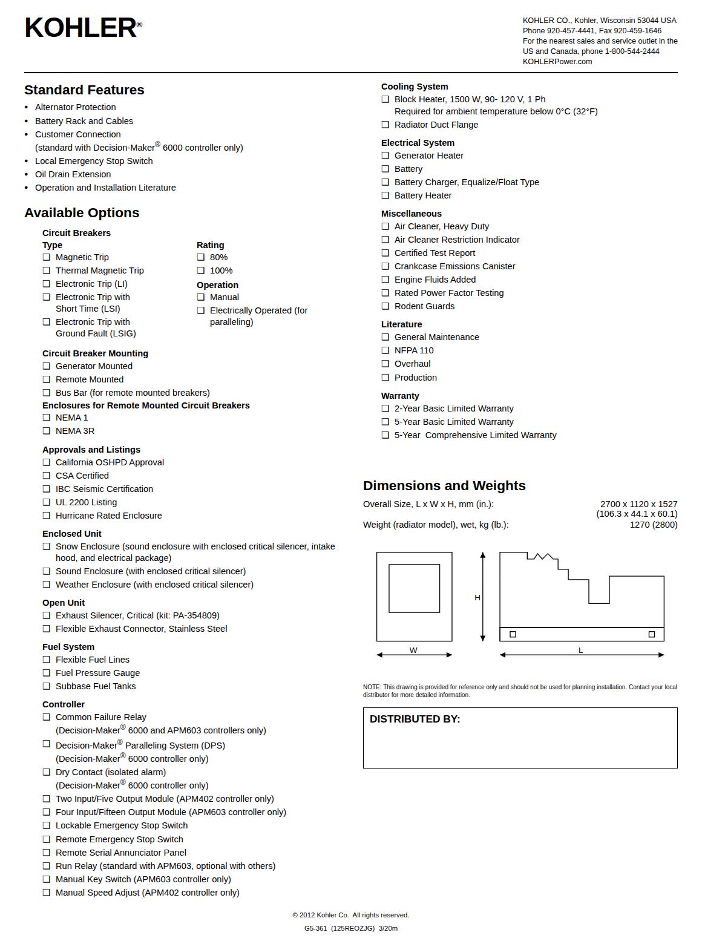KOHLER®
KOHLER CO., Kohler, Wisconsin 53044 USA
Phone 920-457-4441, Fax 920-459-1646
For the nearest sales and service outlet in the
US and Canada, phone 1-800-544-2444
KOHLERPower.com
Standard Features
Alternator Protection
Battery Rack and Cables
Customer Connection
(standard with Decision-Maker® 6000 controller only)
Local Emergency Stop Switch
Oil Drain Extension
Operation and Installation Literature
Available Options
Circuit Breakers
Type
Magnetic Trip
Thermal Magnetic Trip
Electronic Trip (LI)
Electronic Trip with
Short Time (LSI)
Electronic Trip with
Ground Fault (LSIG)
Rating
80%
100%
Operation
Manual
Electrically Operated (for paralleling)
Circuit Breaker Mounting
Generator Mounted
Remote Mounted
Bus Bar (for remote mounted breakers)
Enclosures for Remote Mounted Circuit Breakers
NEMA 1
NEMA 3R
Approvals and Listings
California OSHPD Approval
CSA Certified
IBC Seismic Certification
UL 2200 Listing
Hurricane Rated Enclosure
Enclosed Unit
Snow Enclosure (sound enclosure with enclosed critical silencer, intake hood, and electrical package)
Sound Enclosure (with enclosed critical silencer)
Weather Enclosure (with enclosed critical silencer)
Open Unit
Exhaust Silencer, Critical (kit: PA-354809)
Flexible Exhaust Connector, Stainless Steel
Fuel System
Flexible Fuel Lines
Fuel Pressure Gauge
Subbase Fuel Tanks
Controller
Common Failure Relay
(Decision-Maker® 6000 and APM603 controllers only)
Decision-Maker® Paralleling System (DPS)
(Decision-Maker® 6000 controller only)
Dry Contact (isolated alarm)
(Decision-Maker® 6000 controller only)
Two Input/Five Output Module (APM402 controller only)
Four Input/Fifteen Output Module (APM603 controller only)
Lockable Emergency Stop Switch
Remote Emergency Stop Switch
Remote Serial Annunciator Panel
Run Relay (standard with APM603, optional with others)
Manual Key Switch (APM603 controller only)
Manual Speed Adjust (APM402 controller only)
Cooling System
Block Heater, 1500 W, 90- 120 V, 1 Ph
Required for ambient temperature below 0°C (32°F)
Radiator Duct Flange
Electrical System
Generator Heater
Battery
Battery Charger, Equalize/Float Type
Battery Heater
Miscellaneous
Air Cleaner, Heavy Duty
Air Cleaner Restriction Indicator
Certified Test Report
Crankcase Emissions Canister
Engine Fluids Added
Rated Power Factor Testing
Rodent Guards
Literature
General Maintenance
NFPA 110
Overhaul
Production
Warranty
2-Year Basic Limited Warranty
5-Year Basic Limited Warranty
5-Year Comprehensive Limited Warranty
Dimensions and Weights
| Overall Size, L x W x H, mm (in.): | 2700 x 1120 x 1527 (106.3 x 44.1 x 60.1) |
| Weight (radiator model), wet, kg (lb.): | 1270 (2800) |
W H L
NOTE: This drawing is provided for reference only and should not be used for planning installation. Contact your local distributor for more detailed information.
DISTRIBUTED BY:
© 2012 Kohler Co. All rights reserved.
G5-361 (125REOZJG) 3/20m